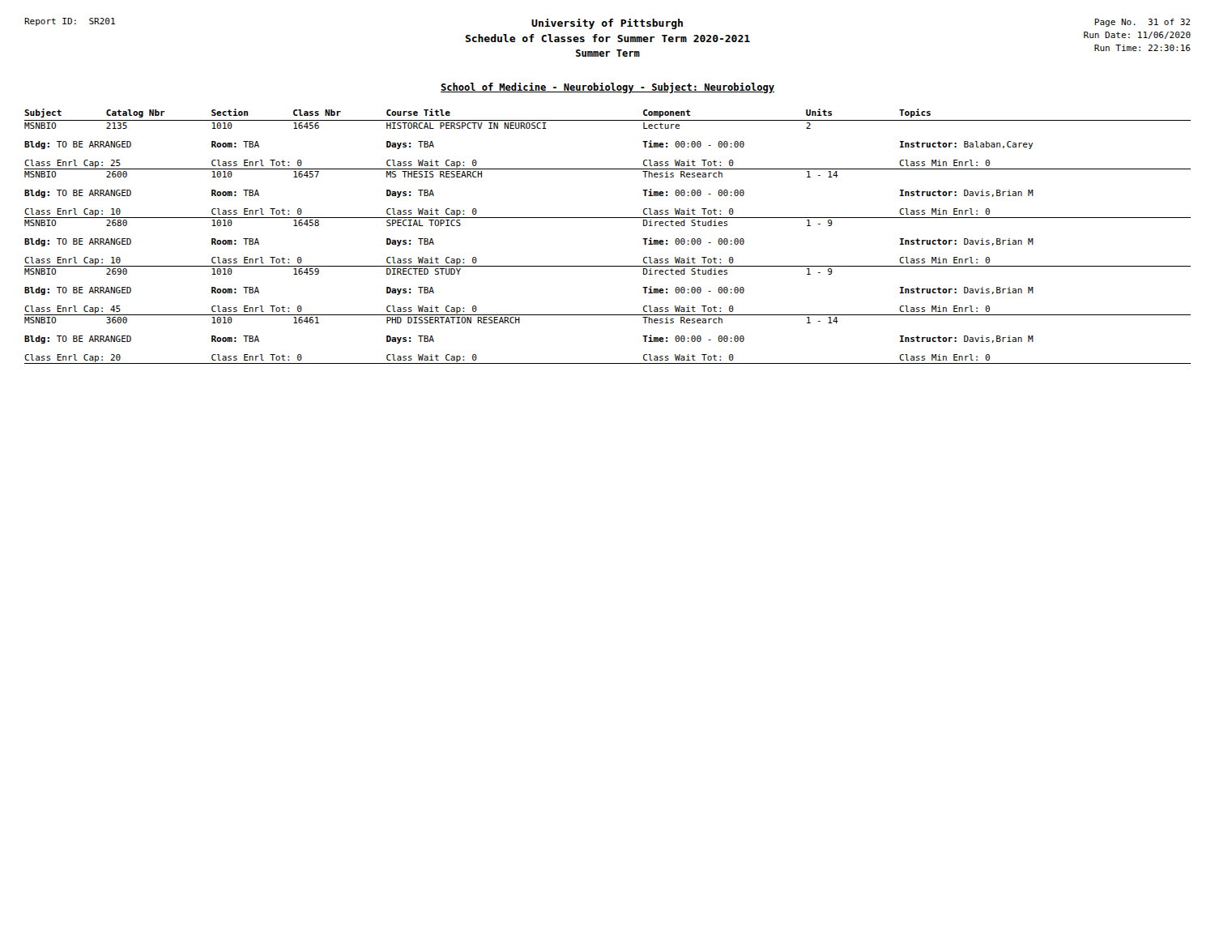Report ID: SR201
Page No. 31 of 32
Run Date: 11/06/2020
Run Time: 22:30:16
University of Pittsburgh
Schedule of Classes for Summer Term 2020-2021
Summer Term
School of Medicine - Neurobiology - Subject: Neurobiology
| Subject | Catalog Nbr | Section | Class Nbr | Course Title | Component | Units | Topics |
| --- | --- | --- | --- | --- | --- | --- | --- |
| MSNBIO | 2135 | 1010 | 16456 | HISTORCAL PERSPCTV IN NEUROSCI | Lecture | 2 | |
| Bldg: TO BE ARRANGED | Room: TBA | Days: TBA | Time: 00:00 - 00:00 | Instructor: Balaban,Carey |
| Class Enrl Cap: 25 | Class Enrl Tot: 0 | Class Wait Cap: 0 | Class Wait Tot: 0 | Class Min Enrl: 0 |
| MSNBIO | 2600 | 1010 | 16457 | MS THESIS RESEARCH | Thesis Research | 1 - 14 | |
| Bldg: TO BE ARRANGED | Room: TBA | Days: TBA | Time: 00:00 - 00:00 | Instructor: Davis,Brian M |
| Class Enrl Cap: 10 | Class Enrl Tot: 0 | Class Wait Cap: 0 | Class Wait Tot: 0 | Class Min Enrl: 0 |
| MSNBIO | 2680 | 1010 | 16458 | SPECIAL TOPICS | Directed Studies | 1 - 9 | |
| Bldg: TO BE ARRANGED | Room: TBA | Days: TBA | Time: 00:00 - 00:00 | Instructor: Davis,Brian M |
| Class Enrl Cap: 10 | Class Enrl Tot: 0 | Class Wait Cap: 0 | Class Wait Tot: 0 | Class Min Enrl: 0 |
| MSNBIO | 2690 | 1010 | 16459 | DIRECTED STUDY | Directed Studies | 1 - 9 | |
| Bldg: TO BE ARRANGED | Room: TBA | Days: TBA | Time: 00:00 - 00:00 | Instructor: Davis,Brian M |
| Class Enrl Cap: 45 | Class Enrl Tot: 0 | Class Wait Cap: 0 | Class Wait Tot: 0 | Class Min Enrl: 0 |
| MSNBIO | 3600 | 1010 | 16461 | PHD DISSERTATION RESEARCH | Thesis Research | 1 - 14 | |
| Bldg: TO BE ARRANGED | Room: TBA | Days: TBA | Time: 00:00 - 00:00 | Instructor: Davis,Brian M |
| Class Enrl Cap: 20 | Class Enrl Tot: 0 | Class Wait Cap: 0 | Class Wait Tot: 0 | Class Min Enrl: 0 |